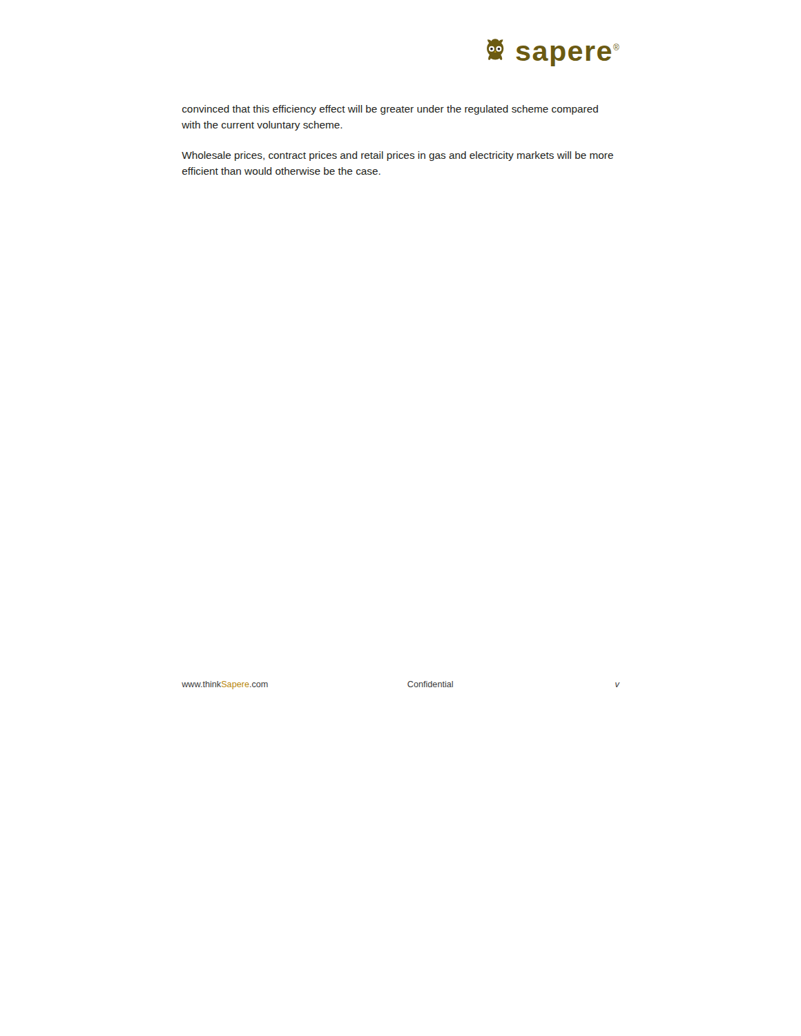sapere®
convinced that this efficiency effect will be greater under the regulated scheme compared with the current voluntary scheme.
Wholesale prices, contract prices and retail prices in gas and electricity markets will be more efficient than would otherwise be the case.
www.thinkSapere.com
Confidential
v